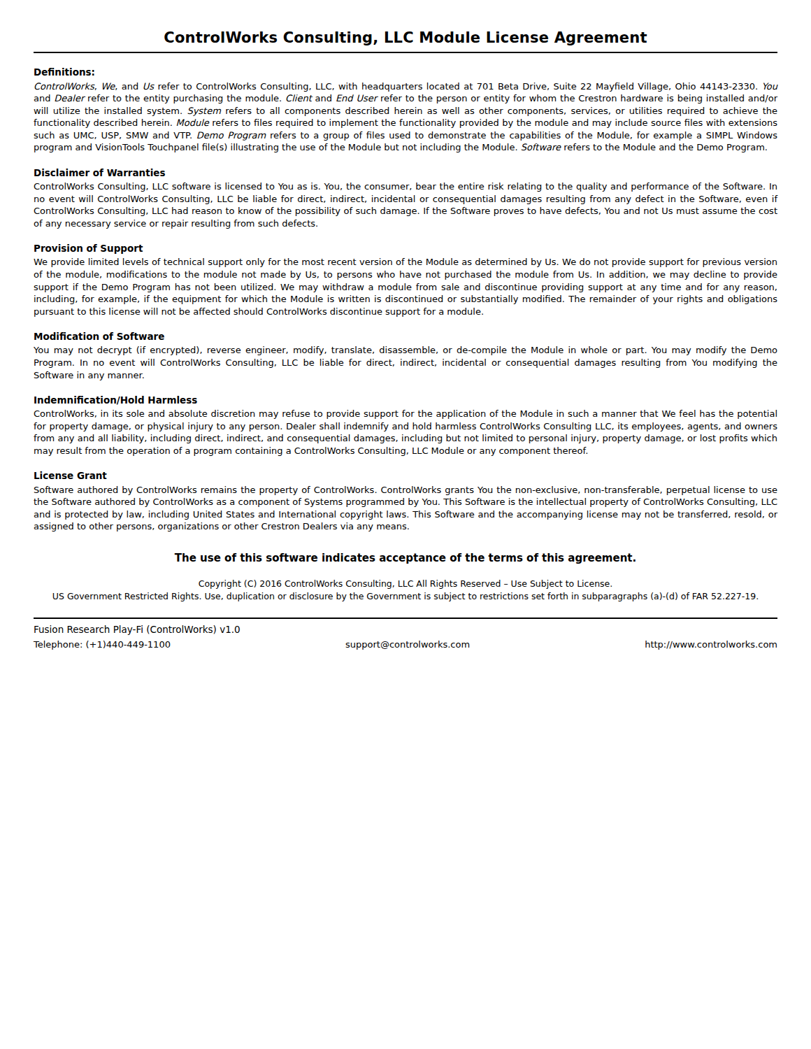ControlWorks Consulting, LLC Module License Agreement
Definitions:
ControlWorks, We, and Us refer to ControlWorks Consulting, LLC, with headquarters located at 701 Beta Drive, Suite 22 Mayfield Village, Ohio 44143-2330. You and Dealer refer to the entity purchasing the module. Client and End User refer to the person or entity for whom the Crestron hardware is being installed and/or will utilize the installed system. System refers to all components described herein as well as other components, services, or utilities required to achieve the functionality described herein. Module refers to files required to implement the functionality provided by the module and may include source files with extensions such as UMC, USP, SMW and VTP. Demo Program refers to a group of files used to demonstrate the capabilities of the Module, for example a SIMPL Windows program and VisionTools Touchpanel file(s) illustrating the use of the Module but not including the Module. Software refers to the Module and the Demo Program.
Disclaimer of Warranties
ControlWorks Consulting, LLC software is licensed to You as is. You, the consumer, bear the entire risk relating to the quality and performance of the Software. In no event will ControlWorks Consulting, LLC be liable for direct, indirect, incidental or consequential damages resulting from any defect in the Software, even if ControlWorks Consulting, LLC had reason to know of the possibility of such damage. If the Software proves to have defects, You and not Us must assume the cost of any necessary service or repair resulting from such defects.
Provision of Support
We provide limited levels of technical support only for the most recent version of the Module as determined by Us. We do not provide support for previous version of the module, modifications to the module not made by Us, to persons who have not purchased the module from Us. In addition, we may decline to provide support if the Demo Program has not been utilized. We may withdraw a module from sale and discontinue providing support at any time and for any reason, including, for example, if the equipment for which the Module is written is discontinued or substantially modified. The remainder of your rights and obligations pursuant to this license will not be affected should ControlWorks discontinue support for a module.
Modification of Software
You may not decrypt (if encrypted), reverse engineer, modify, translate, disassemble, or de-compile the Module in whole or part. You may modify the Demo Program. In no event will ControlWorks Consulting, LLC be liable for direct, indirect, incidental or consequential damages resulting from You modifying the Software in any manner.
Indemnification/Hold Harmless
ControlWorks, in its sole and absolute discretion may refuse to provide support for the application of the Module in such a manner that We feel has the potential for property damage, or physical injury to any person. Dealer shall indemnify and hold harmless ControlWorks Consulting LLC, its employees, agents, and owners from any and all liability, including direct, indirect, and consequential damages, including but not limited to personal injury, property damage, or lost profits which may result from the operation of a program containing a ControlWorks Consulting, LLC Module or any component thereof.
License Grant
Software authored by ControlWorks remains the property of ControlWorks. ControlWorks grants You the non-exclusive, non-transferable, perpetual license to use the Software authored by ControlWorks as a component of Systems programmed by You. This Software is the intellectual property of ControlWorks Consulting, LLC and is protected by law, including United States and International copyright laws. This Software and the accompanying license may not be transferred, resold, or assigned to other persons, organizations or other Crestron Dealers via any means.
The use of this software indicates acceptance of the terms of this agreement.
Copyright (C) 2016 ControlWorks Consulting, LLC All Rights Reserved – Use Subject to License.
US Government Restricted Rights. Use, duplication or disclosure by the Government is subject to restrictions set forth in subparagraphs (a)-(d) of FAR 52.227-19.
Fusion Research Play-Fi (ControlWorks) v1.0
Telephone: (+1)440-449-1100 support@controlworks.com http://www.controlworks.com